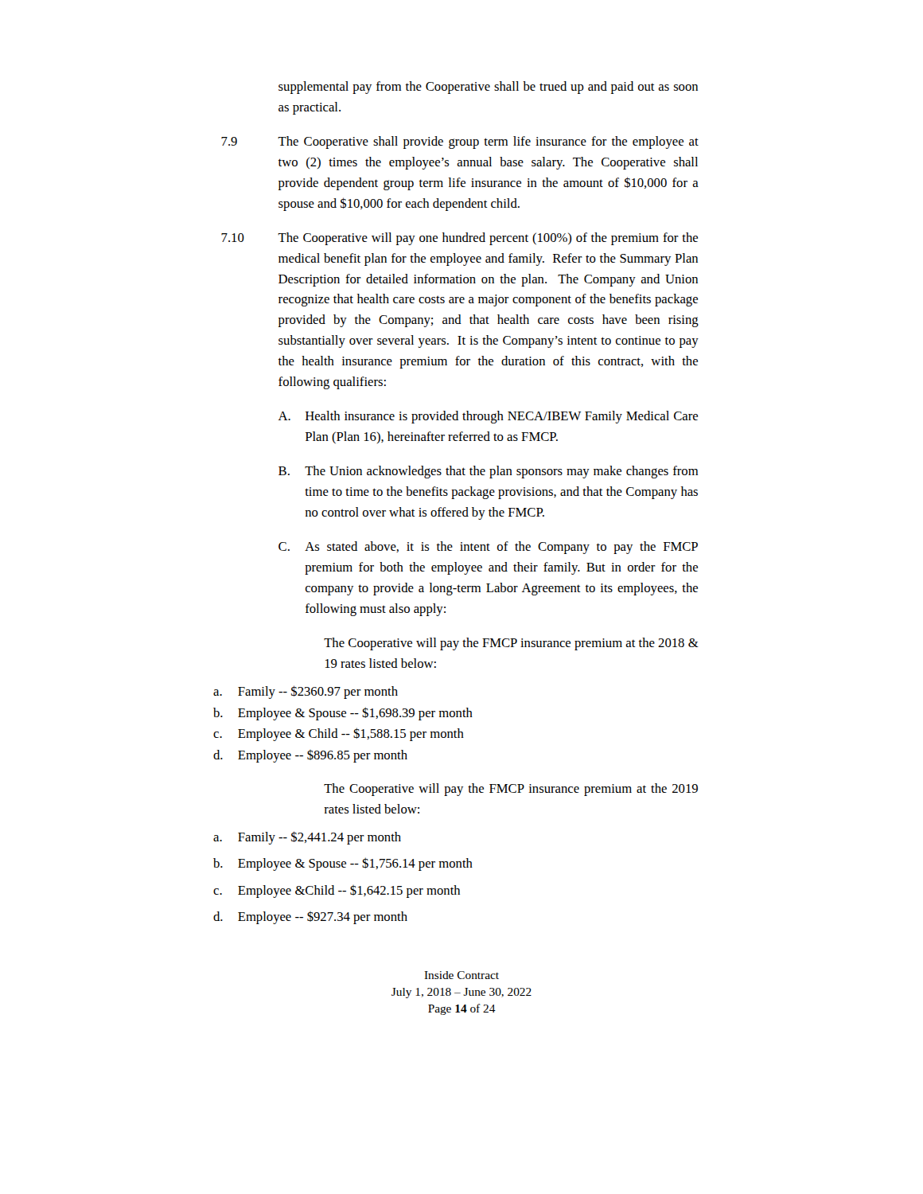supplemental pay from the Cooperative shall be trued up and paid out as soon as practical.
7.9
The Cooperative shall provide group term life insurance for the employee at two (2) times the employee’s annual base salary. The Cooperative shall provide dependent group term life insurance in the amount of $10,000 for a spouse and $10,000 for each dependent child.
7.10
The Cooperative will pay one hundred percent (100%) of the premium for the medical benefit plan for the employee and family. Refer to the Summary Plan Description for detailed information on the plan. The Company and Union recognize that health care costs are a major component of the benefits package provided by the Company; and that health care costs have been rising substantially over several years. It is the Company’s intent to continue to pay the health insurance premium for the duration of this contract, with the following qualifiers:
A.
Health insurance is provided through NECA/IBEW Family Medical Care Plan (Plan 16), hereinafter referred to as FMCP.
B.
The Union acknowledges that the plan sponsors may make changes from time to time to the benefits package provisions, and that the Company has no control over what is offered by the FMCP.
C.
As stated above, it is the intent of the Company to pay the FMCP premium for both the employee and their family. But in order for the company to provide a long-term Labor Agreement to its employees, the following must also apply:
The Cooperative will pay the FMCP insurance premium at the 2018 & 19 rates listed below:
a. Family -- $2360.97 per month
b. Employee & Spouse -- $1,698.39 per month
c. Employee & Child -- $1,588.15 per month
d. Employee -- $896.85 per month
The Cooperative will pay the FMCP insurance premium at the 2019 rates listed below:
a. Family -- $2,441.24 per month
b. Employee & Spouse -- $1,756.14 per month
c. Employee &Child -- $1,642.15 per month
d. Employee -- $927.34 per month
Inside Contract July 1, 2018 – June 30, 2022 Page 14 of 24